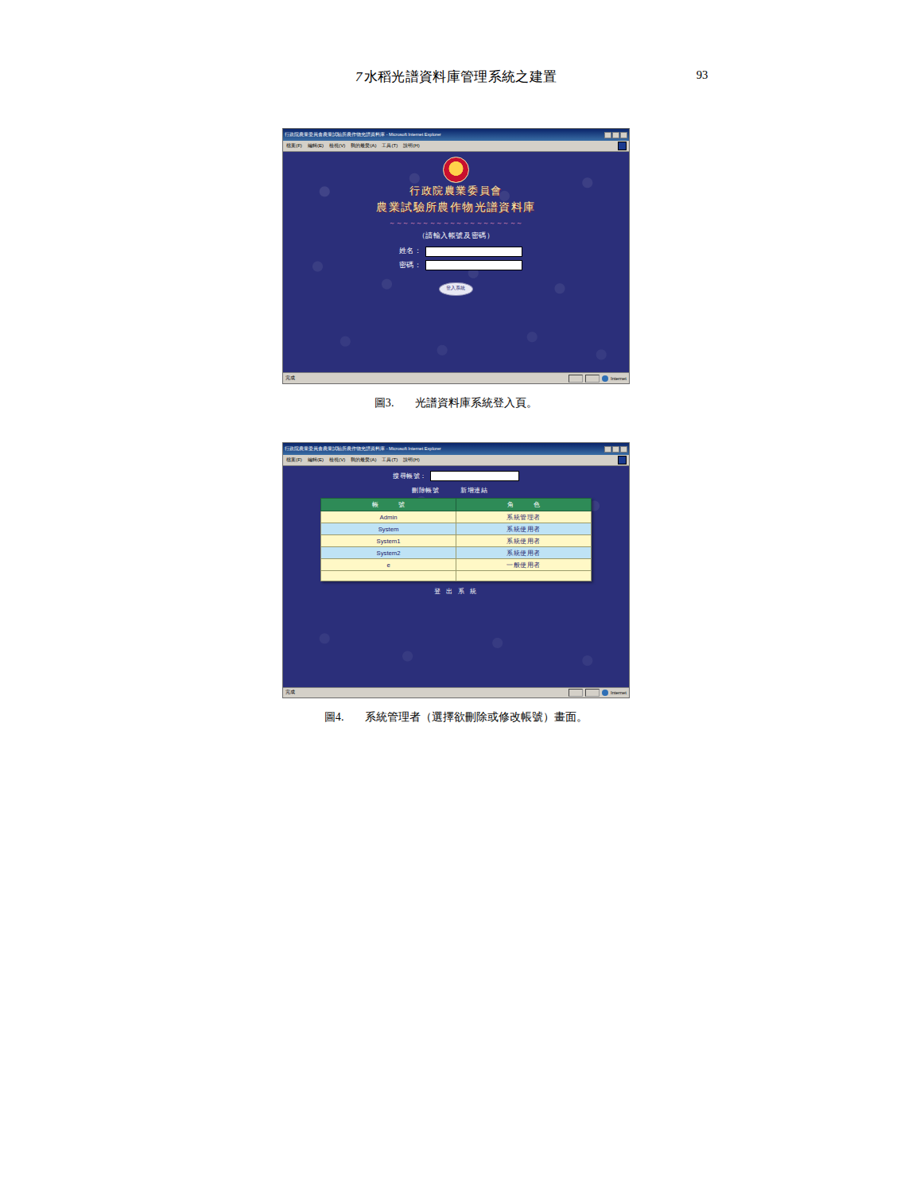7 水稻光譜資料庫管理系統之建置 93
行政院農業委員會農業試驗所農作物光譜資料庫 - Microsoft Internet Explorer
檔案(F) 編輯(E) 檢視(V) 我的最愛(A) 工具(T) 說明(H)
行政院農業委員會
農業試驗所農作物光譜資料庫
～～～～～～～～～～～～～～～～～～～～
（請輸入帳號及密碼）
姓名：
密碼：
登入系統
完成 Internet
圖3. 光譜資料庫系統登入頁。
行政院農業委員會農業試驗所農作物光譜資料庫 - Microsoft Internet Explorer
檔案(F) 編輯(E) 檢視(V) 我的最愛(A) 工具(T) 說明(H)
搜尋帳號：
刪除帳號 新增連結
| 帳 號 | 角 色 |
| --- | --- |
| Admin | 系統管理者 |
| System | 系統使用者 |
| System1 | 系統使用者 |
| System2 | 系統使用者 |
| e | 一般使用者 |
登 出 系 統
完成 Internet
圖4. 系統管理者（選擇欲刪除或修改帳號）畫面。